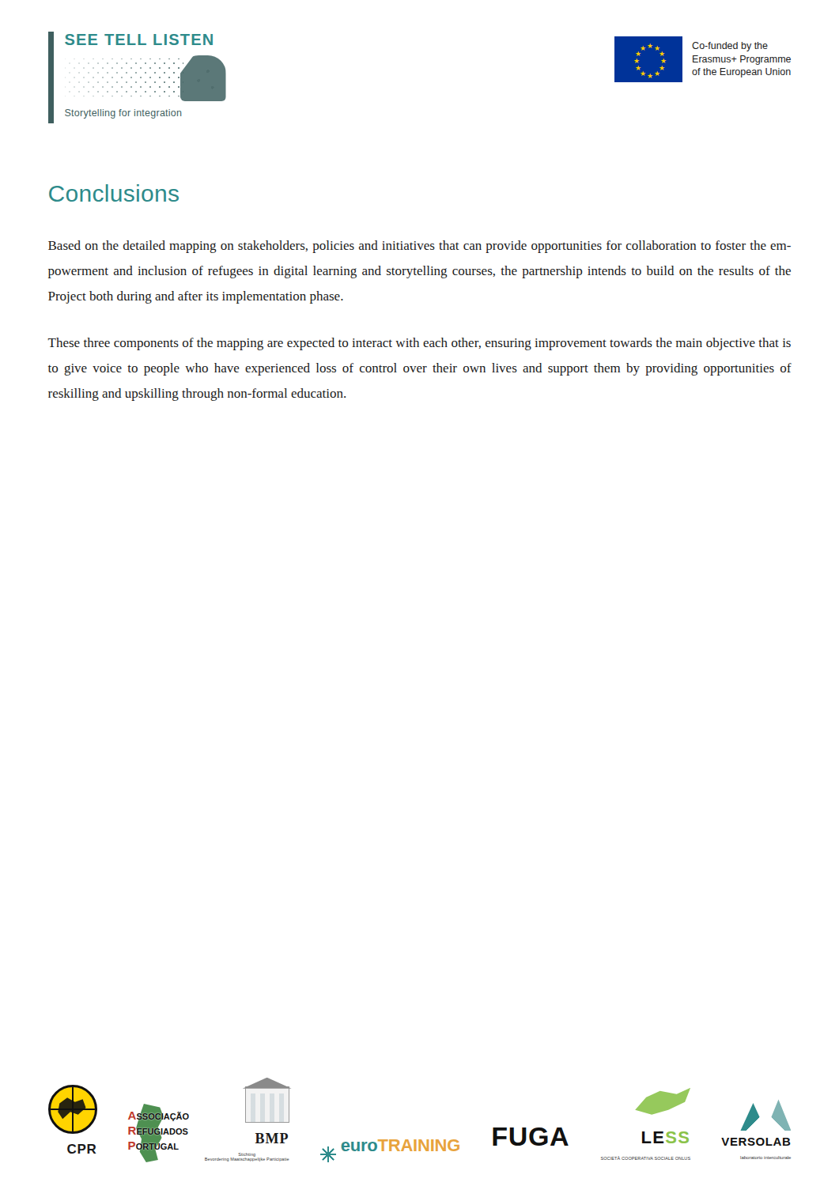SEE TELL LISTEN
Storytelling for integration
★ ★ ★ ★ ★ ★ ★ ★ ★ ★ ★ ★
Co-funded by the
Erasmus+ Programme
of the European Union
Conclusions
Based on the detailed mapping on stakeholders, policies and initiatives that can provide opportunities for collaboration to foster the empowerment and inclusion of refugees in digital learning and storytelling courses, the partnership intends to build on the results of the Project both during and after its implementation phase.
These three components of the mapping are expected to interact with each other, ensuring improvement towards the main objective that is to give voice to people who have experienced loss of control over their own lives and support them by providing opportunities of reskilling and upskilling through non-formal education.
CPR
ASSOCIAÇÃO
REFUGIADOS
PORTUGAL
BMP
Stichting
Bevordering Maatschappelijke Participatie
euro TRAINING
FUGA
LESS
SOCIETÀ COOPERATIVA SOCIALE ONLUS
VERSOLAB
laboratorio interculturale